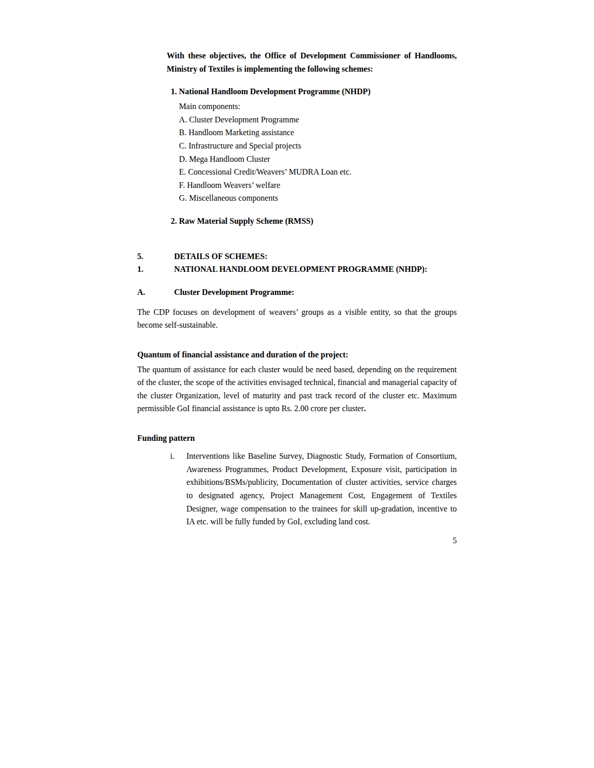With these objectives, the Office of Development Commissioner of Handlooms, Ministry of Textiles is implementing the following schemes:
National Handloom Development Programme (NHDP)
Main components:
A. Cluster Development Programme
B. Handloom Marketing assistance
C. Infrastructure and Special projects
D. Mega Handloom Cluster
E. Concessional Credit/Weavers’ MUDRA Loan etc.
F. Handloom Weavers’ welfare
G. Miscellaneous components
Raw Material Supply Scheme (RMSS)
| 5. | DETAILS OF SCHEMES: |
| 1. | NATIONAL HANDLOOM DEVELOPMENT PROGRAMME (NHDP): |
| A. | Cluster Development Programme: |
The CDP focuses on development of weavers’ groups as a visible entity, so that the groups become self-sustainable.
Quantum of financial assistance and duration of the project:
The quantum of assistance for each cluster would be need based, depending on the requirement of the cluster, the scope of the activities envisaged technical, financial and managerial capacity of the cluster Organization, level of maturity and past track record of the cluster etc. Maximum permissible GoI financial assistance is upto Rs. 2.00 crore per cluster.
Funding pattern
Interventions like Baseline Survey, Diagnostic Study, Formation of Consortium, Awareness Programmes, Product Development, Exposure visit, participation in exhibitions/BSMs/publicity, Documentation of cluster activities, service charges to designated agency, Project Management Cost, Engagement of Textiles Designer, wage compensation to the trainees for skill up-gradation, incentive to IA etc. will be fully funded by GoI, excluding land cost.
5